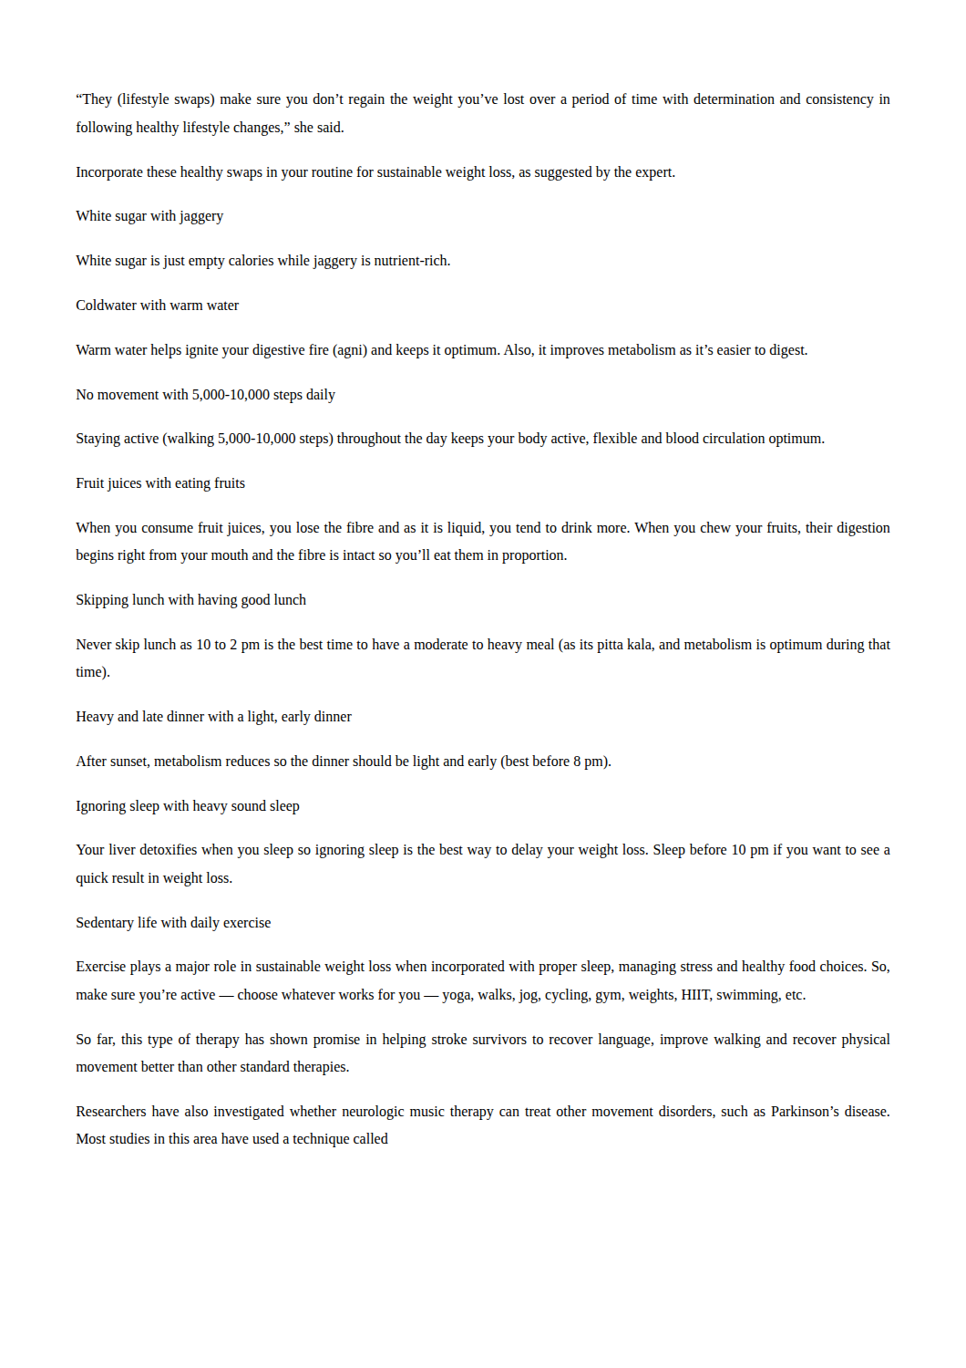“They (lifestyle swaps) make sure you don’t regain the weight you’ve lost over a period of time with determination and consistency in following healthy lifestyle changes,” she said.
Incorporate these healthy swaps in your routine for sustainable weight loss, as suggested by the expert.
White sugar with jaggery
White sugar is just empty calories while jaggery is nutrient-rich.
Coldwater with warm water
Warm water helps ignite your digestive fire (agni) and keeps it optimum. Also, it improves metabolism as it’s easier to digest.
No movement with 5,000-10,000 steps daily
Staying active (walking 5,000-10,000 steps) throughout the day keeps your body active, flexible and blood circulation optimum.
Fruit juices with eating fruits
When you consume fruit juices, you lose the fibre and as it is liquid, you tend to drink more. When you chew your fruits, their digestion begins right from your mouth and the fibre is intact so you’ll eat them in proportion.
Skipping lunch with having good lunch
Never skip lunch as 10 to 2 pm is the best time to have a moderate to heavy meal (as its pitta kala, and metabolism is optimum during that time).
Heavy and late dinner with a light, early dinner
After sunset, metabolism reduces so the dinner should be light and early (best before 8 pm).
Ignoring sleep with heavy sound sleep
Your liver detoxifies when you sleep so ignoring sleep is the best way to delay your weight loss. Sleep before 10 pm if you want to see a quick result in weight loss.
Sedentary life with daily exercise
Exercise plays a major role in sustainable weight loss when incorporated with proper sleep, managing stress and healthy food choices. So, make sure you’re active — choose whatever works for you — yoga, walks, jog, cycling, gym, weights, HIIT, swimming, etc.
So far, this type of therapy has shown promise in helping stroke survivors to recover language, improve walking and recover physical movement better than other standard therapies.
Researchers have also investigated whether neurologic music therapy can treat other movement disorders, such as Parkinson’s disease. Most studies in this area have used a technique called